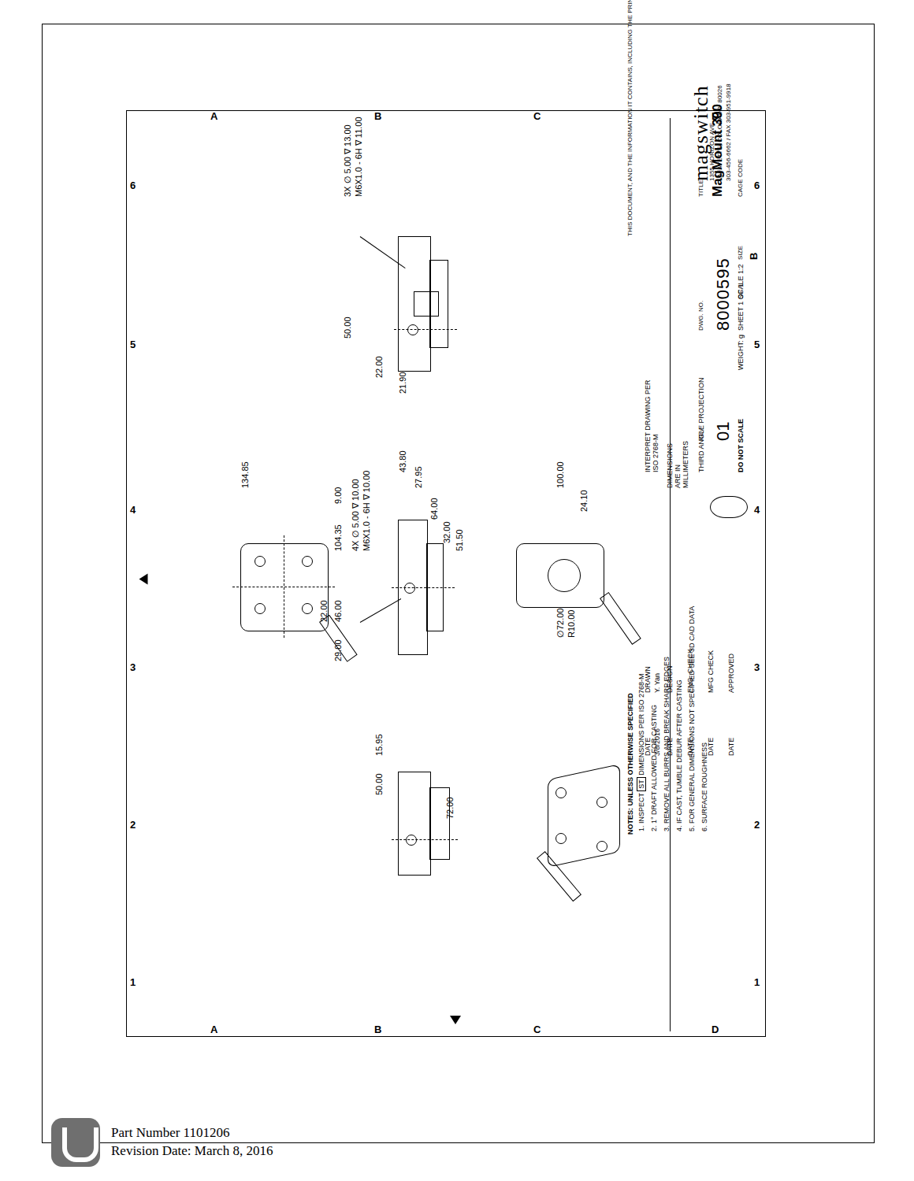A
B
C
D
A
B
C
D
6
5
4
3
2
1
6
5
4
3
2
1
3X ∅ 5.00 ∇ 13.00
M6X1.0 - 6H ∇ 11.00
50.00
22.00
21.90
134.85
9.00
104.35
46.00
22.00
29.00
4X ∅ 5.00 ∇ 10.00
M6X1.0 - 6H ∇ 10.00
43.80
27.95
64.00
32.00
51.50
100.00
24.10
∅72.00
R10.00
15.95
50.00
72.00
NOTES: UNLESS OTHERWISE SPECIFIED
INSPECT ST DIMENSIONS PER ISO 2768-M
1° DRAFT ALLOWED FOR CASTING
REMOVE ALL BURRS AND BREAK SHARP EDGES
IF CAST, TUMBLE DEBUR AFTER CASTING
FOR GENERAL DIMENSIONS NOT SPECIFIED SEE 3D CAD DATA
SURFACE ROUGHNESS
THIS DOCUMENT, AND THE INFORMATION IT CONTAINS, INCLUDING THE PRINCIPLES OF DESIGN, IS THE EXCLUSIVE PROPERTY OF MAGSWITCH TECHNOLOGY WORLDWIDE AND IS CONFIDENTIAL. ACCORDINGLY, THIS IS FURNISHED, SUBMITTED TO YOU WITH THE AGREEMENT THAT IT IS NOT TO BE REPRODUCED, COPIED, OR LOANED IN PART OR IN WHOLE, NOR IS THE INFORMATION TO BE RELATED TO ANY OTHER INDIVIDUAL OR COMPANY EXCEPT AS MAY BE FIRST AUTHORIZES IN WRITING. ACCEPTANCE OF THIS DOCUMENT CONSTITUTES AGREEMENT TO THESE RESTRICTIONS.
INTERPRET DRAWING PER
ISO 2768-M
DIMENSIONS
ARE IN
MILLIMETERS
THIRD ANGLE PROJECTION
DO NOT SCALE
DRAWN
Y. Yan
DATE
3/8/2016
DESIGN
DATE
ENG. CHECK
DATE
MFG CHECK
DATE
APPROVED
DATE
magswitch
1355 HORIZON AVE
LAFAYETTE, COLORADO 80026
303-456-6662 / FAX 303-951-9918
TITLE
MagMount 300
DWG. NO.
8000595
REV
01
SHEET 1 OF 1
CAGE CODE
SIZE
B
SCALE 1:2
WEIGHT: g
Part Number 1101206
Revision Date: March 8, 2016